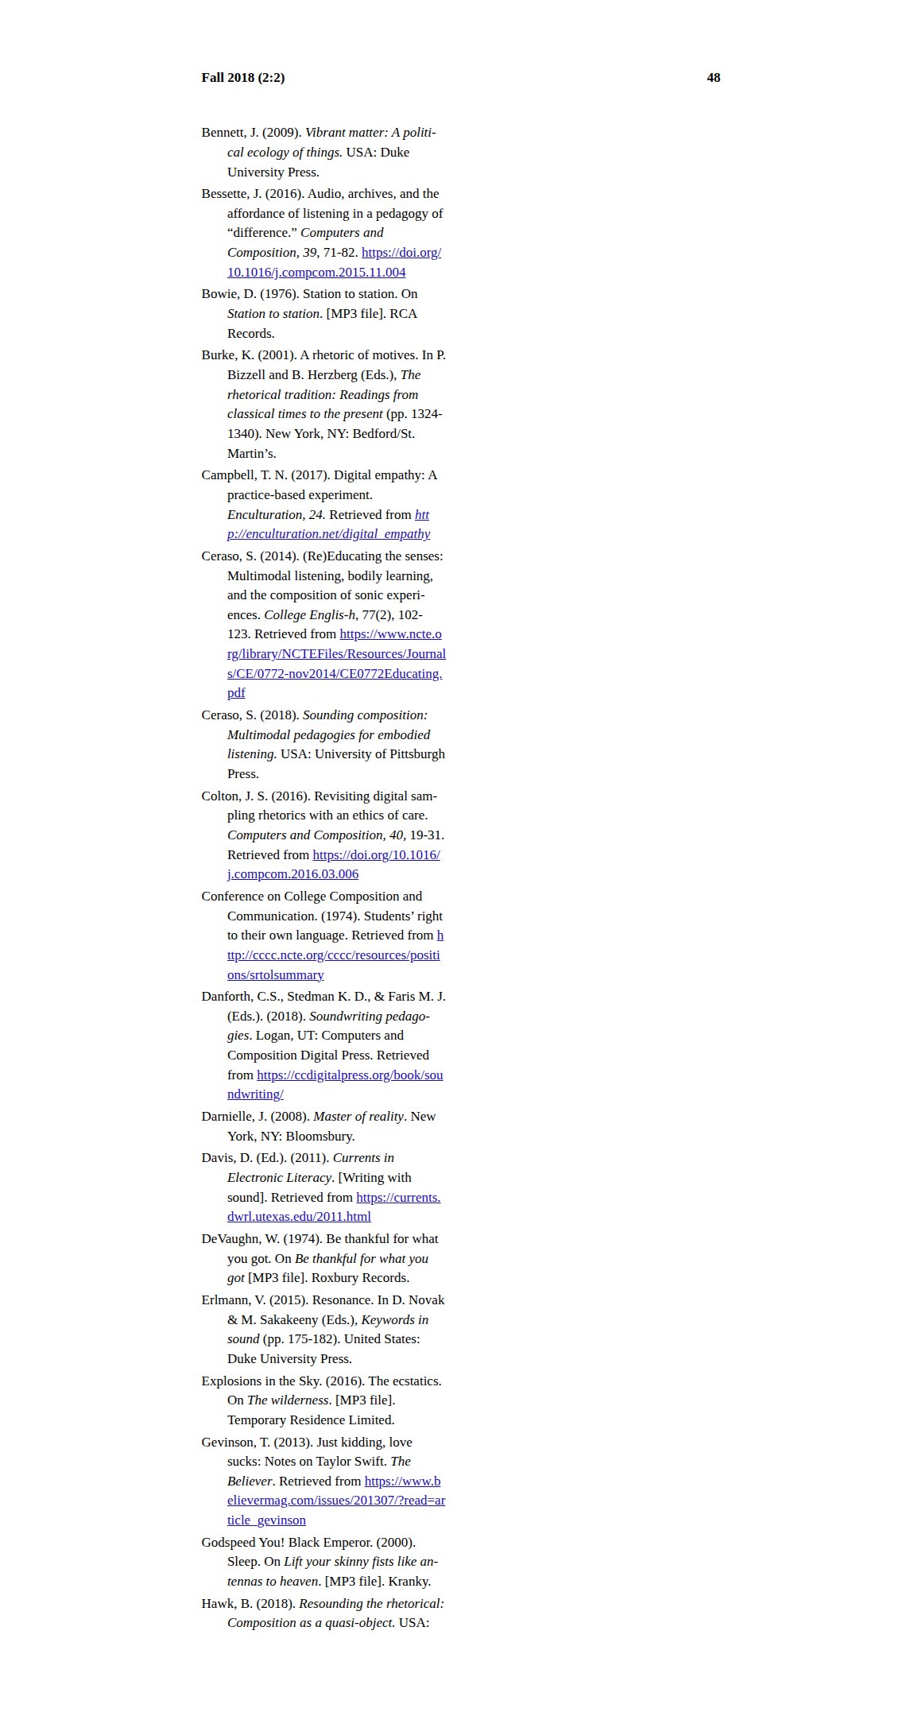Fall 2018 (2:2) 48
Bennett, J. (2009). Vibrant matter: A political ecology of things. USA: Duke University Press.
Bessette, J. (2016). Audio, archives, and the affordance of listening in a pedagogy of “difference.” Computers and Composition, 39, 71-82. https://doi.org/10.1016/j.compcom.2015.11.004
Bowie, D. (1976). Station to station. On Station to station. [MP3 file]. RCA Records.
Burke, K. (2001). A rhetoric of motives. In P. Bizzell and B. Herzberg (Eds.), The rhetorical tradition: Readings from classical times to the present (pp. 1324-1340). New York, NY: Bedford/St. Martin’s.
Campbell, T. N. (2017). Digital empathy: A practice-based experiment. Enculturation, 24. Retrieved from http://enculturation.net/digital_empathy
Ceraso, S. (2014). (Re)Educating the senses: Multimodal listening, bodily learning, and the composition of sonic experiences. College Englis-h, 77(2), 102-123. Retrieved from https://www.ncte.org/library/NCTEFiles/Resources/Journals/CE/0772-nov2014/CE0772Educating.pdf
Ceraso, S. (2018). Sounding composition: Multimodal pedagogies for embodied listening. USA: University of Pittsburgh Press.
Colton, J. S. (2016). Revisiting digital sampling rhetorics with an ethics of care. Computers and Composition, 40, 19-31. Retrieved from https://doi.org/10.1016/j.compcom.2016.03.006
Conference on College Composition and Communication. (1974). Students’ right to their own language. Retrieved from http://cccc.ncte.org/cccc/resources/positions/srtolsummary
Danforth, C.S., Stedman K. D., & Faris M. J. (Eds.). (2018). Soundwriting pedagogies. Logan, UT: Computers and Composition Digital Press. Retrieved from https://ccdigitalpress.org/book/soundwriting/
Darnielle, J. (2008). Master of reality. New York, NY: Bloomsbury.
Davis, D. (Ed.). (2011). Currents in Electronic Literacy. [Writing with sound]. Retrieved from https://currents.dwrl.utexas.edu/2011.html
DeVaughn, W. (1974). Be thankful for what you got. On Be thankful for what you got [MP3 file]. Roxbury Records.
Erlmann, V. (2015). Resonance. In D. Novak & M. Sakakeeny (Eds.), Keywords in sound (pp. 175-182). United States: Duke University Press.
Explosions in the Sky. (2016). The ecstatics. On The wilderness. [MP3 file]. Temporary Residence Limited.
Gevinson, T. (2013). Just kidding, love sucks: Notes on Taylor Swift. The Believer. Retrieved from https://www.believermag.com/issues/201307/?read=article_gevinson
Godspeed You! Black Emperor. (2000). Sleep. On Lift your skinny fists like antennas to heaven. [MP3 file]. Kranky.
Hawk, B. (2018). Resounding the rhetorical: Composition as a quasi-object. USA: